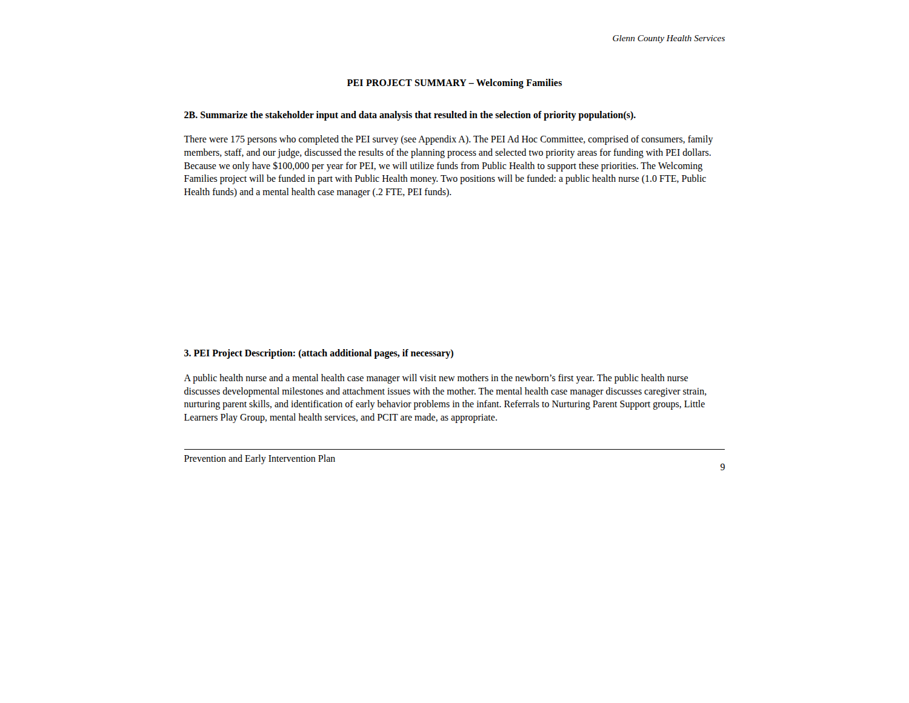Glenn County Health Services
PEI PROJECT SUMMARY – Welcoming Families
2B. Summarize the stakeholder input and data analysis that resulted in the selection of priority population(s).
There were 175 persons who completed the PEI survey (see Appendix A). The PEI Ad Hoc Committee, comprised of consumers, family members, staff, and our judge, discussed the results of the planning process and selected two priority areas for funding with PEI dollars. Because we only have $100,000 per year for PEI, we will utilize funds from Public Health to support these priorities. The Welcoming Families project will be funded in part with Public Health money. Two positions will be funded: a public health nurse (1.0 FTE, Public Health funds) and a mental health case manager (.2 FTE, PEI funds).
3. PEI Project Description: (attach additional pages, if necessary)
A public health nurse and a mental health case manager will visit new mothers in the newborn’s first year. The public health nurse discusses developmental milestones and attachment issues with the mother. The mental health case manager discusses caregiver strain, nurturing parent skills, and identification of early behavior problems in the infant. Referrals to Nurturing Parent Support groups, Little Learners Play Group, mental health services, and PCIT are made, as appropriate.
Prevention and Early Intervention Plan 9